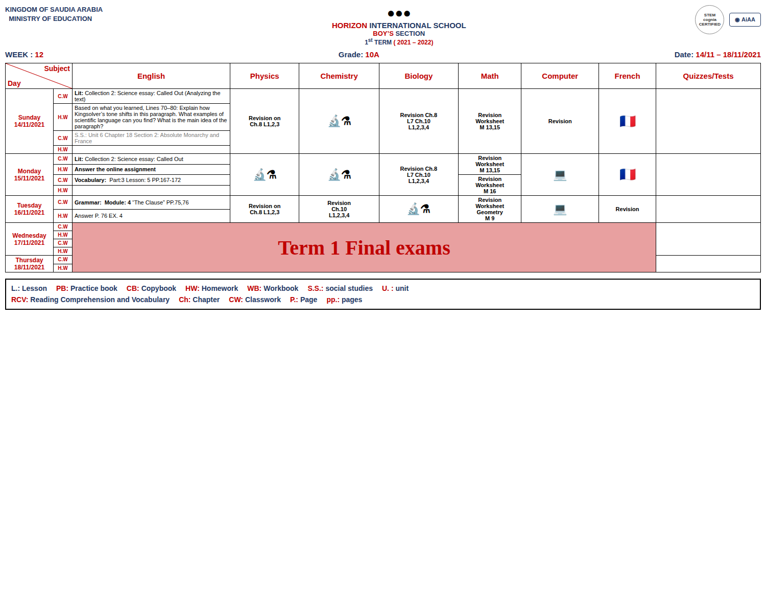KINGDOM OF SAUDIA ARABIA
MINISTRY OF EDUCATION
●●●
HORIZON INTERNATIONAL SCHOOL
BOY’S SECTION
1st TERM ( 2021 – 2022)
STEM
cognia
CERTIFIED
◉ AiAA
WEEK : 12
Grade: 10A
Date: 14/11 – 18/11/2021
| Subject Day | English | Physics | Chemistry | Biology | Math | Computer | French | Quizzes/Tests |
| --- | --- | --- | --- | --- | --- | --- | --- | --- |
| Sunday 14/11/2021 | C.W | Lit: Collection 2: Science essay: Called Out (Analyzing the text) | Revision on Ch.8 L1,2,3 | 🔬⚗ | Revision Ch.8 L7 Ch.10 L1,2,3,4 | Revision Worksheet M 13,15 | Revision | 🇫🇷 | |
| H.W | Based on what you learned, Lines 70–80: Explain how Kingsolver’s tone shifts in this paragraph. What examples of scientific language can you find? What is the main idea of the paragraph? |
| C.W | S.S.: Unit 6 Chapter 18 Section 2: Absolute Monarchy and France |
| H.W | |
| Monday 15/11/2021 | C.W | Lit: Collection 2: Science essay: Called Out | 🔬⚗ | 🔬⚗ | Revision Ch.8 L7 Ch.10 L1,2,3,4 | Revision Worksheet M 13,15 | 💻 | 🇫🇷 | |
| H.W | Answer the online assignment |
| C.W | Vocabulary: Part:3 Lesson: 5 PP.167-172 | Revision Worksheet M 16 |
| H.W | |
| Tuesday 16/11/2021 | C.W | Grammar: Module: 4 “The Clause” PP.75,76 | Revision on Ch.8 L1,2,3 | Revision Ch.10 L1,2,3,4 | 🔬⚗ | Revision Worksheet Geometry M 9 | 💻 | Revision | |
| H.W | Answer P. 76 EX. 4 |
| Wednesday 17/11/2021 | C.W | Term 1 Final exams | |
| H.W |
| C.W |
| H.W |
| Thursday 18/11/2021 | C.W | |
| H.W |
L.: Lesson PB: Practice book CB: Copybook HW: Homework WB: Workbook S.S.: social studies U. : unit
RCV: Reading Comprehension and Vocabulary Ch: Chapter CW: Classwork P.: Page pp.: pages